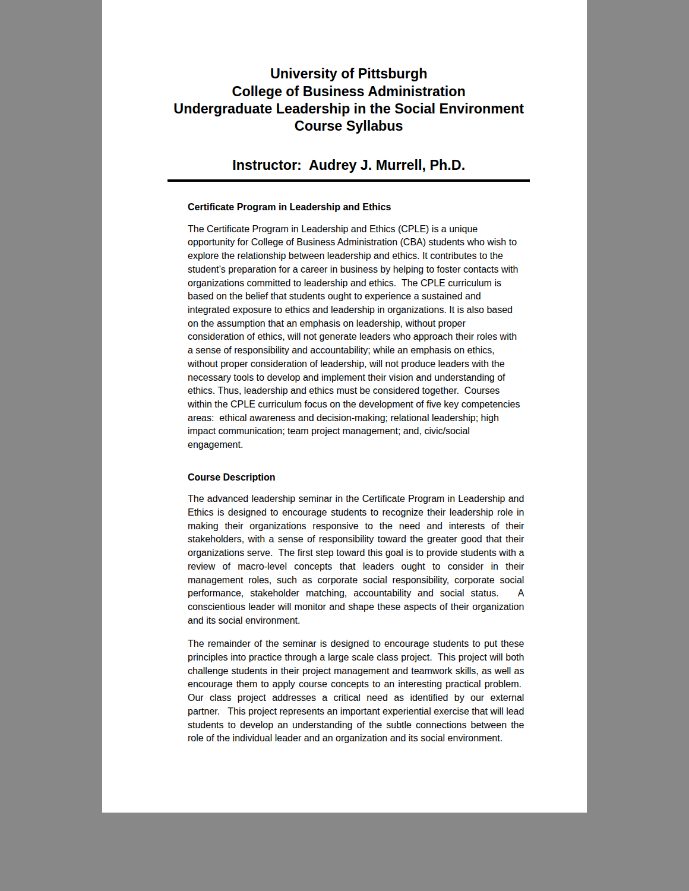University of Pittsburgh
College of Business Administration
Undergraduate Leadership in the Social Environment
Course Syllabus
Instructor: Audrey J. Murrell, Ph.D.
Certificate Program in Leadership and Ethics
The Certificate Program in Leadership and Ethics (CPLE) is a unique opportunity for College of Business Administration (CBA) students who wish to explore the relationship between leadership and ethics. It contributes to the student’s preparation for a career in business by helping to foster contacts with organizations committed to leadership and ethics. The CPLE curriculum is based on the belief that students ought to experience a sustained and integrated exposure to ethics and leadership in organizations. It is also based on the assumption that an emphasis on leadership, without proper consideration of ethics, will not generate leaders who approach their roles with a sense of responsibility and accountability; while an emphasis on ethics, without proper consideration of leadership, will not produce leaders with the necessary tools to develop and implement their vision and understanding of ethics. Thus, leadership and ethics must be considered together. Courses within the CPLE curriculum focus on the development of five key competencies areas: ethical awareness and decision-making; relational leadership; high impact communication; team project management; and, civic/social engagement.
Course Description
The advanced leadership seminar in the Certificate Program in Leadership and Ethics is designed to encourage students to recognize their leadership role in making their organizations responsive to the need and interests of their stakeholders, with a sense of responsibility toward the greater good that their organizations serve. The first step toward this goal is to provide students with a review of macro-level concepts that leaders ought to consider in their management roles, such as corporate social responsibility, corporate social performance, stakeholder matching, accountability and social status. A conscientious leader will monitor and shape these aspects of their organization and its social environment.
The remainder of the seminar is designed to encourage students to put these principles into practice through a large scale class project. This project will both challenge students in their project management and teamwork skills, as well as encourage them to apply course concepts to an interesting practical problem. Our class project addresses a critical need as identified by our external partner. This project represents an important experiential exercise that will lead students to develop an understanding of the subtle connections between the role of the individual leader and an organization and its social environment.